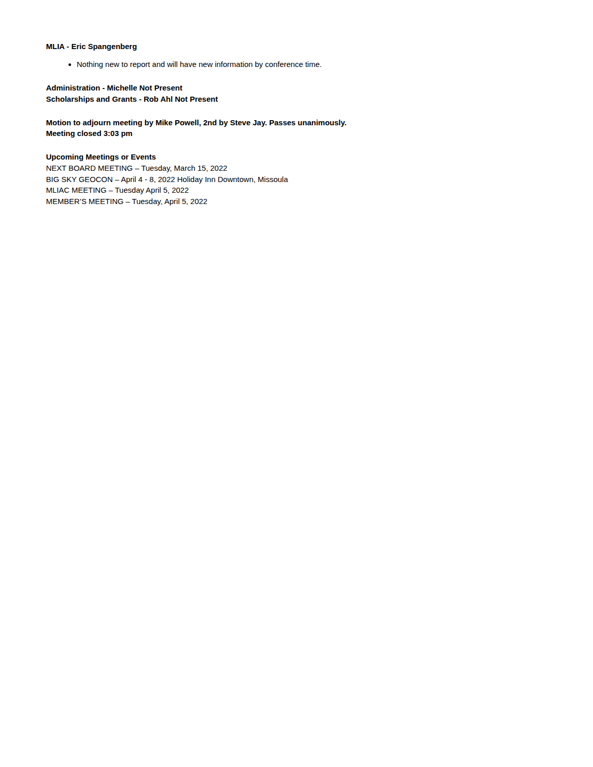MLIA - Eric Spangenberg
Nothing new to report and will have new information by conference time.
Administration - Michelle Not Present
Scholarships and Grants - Rob Ahl Not Present
Motion to adjourn meeting by Mike Powell, 2nd by Steve Jay. Passes unanimously.
Meeting closed 3:03 pm
Upcoming Meetings or Events
NEXT BOARD MEETING – Tuesday, March 15, 2022
BIG SKY GEOCON – April 4 - 8, 2022 Holiday Inn Downtown, Missoula
MLIAC MEETING – Tuesday April 5, 2022
MEMBER’S MEETING – Tuesday, April 5, 2022